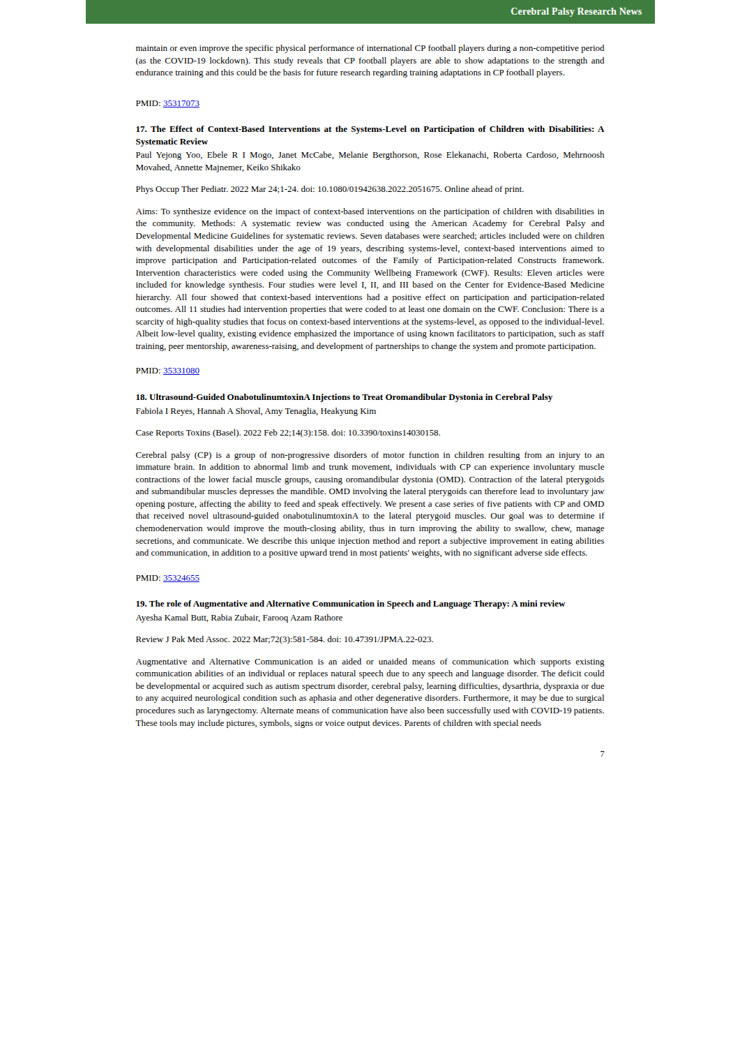Cerebral Palsy Research News
maintain or even improve the specific physical performance of international CP football players during a non-competitive period (as the COVID-19 lockdown). This study reveals that CP football players are able to show adaptations to the strength and endurance training and this could be the basis for future research regarding training adaptations in CP football players.
PMID: 35317073
17. The Effect of Context-Based Interventions at the Systems-Level on Participation of Children with Disabilities: A Systematic Review
Paul Yejong Yoo, Ebele R I Mogo, Janet McCabe, Melanie Bergthorson, Rose Elekanachi, Roberta Cardoso, Mehrnoosh Movahed, Annette Majnemer, Keiko Shikako
Phys Occup Ther Pediatr. 2022 Mar 24;1-24. doi: 10.1080/01942638.2022.2051675. Online ahead of print.
Aims: To synthesize evidence on the impact of context-based interventions on the participation of children with disabilities in the community. Methods: A systematic review was conducted using the American Academy for Cerebral Palsy and Developmental Medicine Guidelines for systematic reviews. Seven databases were searched; articles included were on children with developmental disabilities under the age of 19 years, describing systems-level, context-based interventions aimed to improve participation and Participation-related outcomes of the Family of Participation-related Constructs framework. Intervention characteristics were coded using the Community Wellbeing Framework (CWF). Results: Eleven articles were included for knowledge synthesis. Four studies were level I, II, and III based on the Center for Evidence-Based Medicine hierarchy. All four showed that context-based interventions had a positive effect on participation and participation-related outcomes. All 11 studies had intervention properties that were coded to at least one domain on the CWF. Conclusion: There is a scarcity of high-quality studies that focus on context-based interventions at the systems-level, as opposed to the individual-level. Albeit low-level quality, existing evidence emphasized the importance of using known facilitators to participation, such as staff training, peer mentorship, awareness-raising, and development of partnerships to change the system and promote participation.
PMID: 35331080
18. Ultrasound-Guided OnabotulinumtoxinA Injections to Treat Oromandibular Dystonia in Cerebral Palsy
Fabiola I Reyes, Hannah A Shoval, Amy Tenaglia, Heakyung Kim
Case Reports Toxins (Basel). 2022 Feb 22;14(3):158. doi: 10.3390/toxins14030158.
Cerebral palsy (CP) is a group of non-progressive disorders of motor function in children resulting from an injury to an immature brain. In addition to abnormal limb and trunk movement, individuals with CP can experience involuntary muscle contractions of the lower facial muscle groups, causing oromandibular dystonia (OMD). Contraction of the lateral pterygoids and submandibular muscles depresses the mandible. OMD involving the lateral pterygoids can therefore lead to involuntary jaw opening posture, affecting the ability to feed and speak effectively. We present a case series of five patients with CP and OMD that received novel ultrasound-guided onabotulinumtoxinA to the lateral pterygoid muscles. Our goal was to determine if chemodenervation would improve the mouth-closing ability, thus in turn improving the ability to swallow, chew, manage secretions, and communicate. We describe this unique injection method and report a subjective improvement in eating abilities and communication, in addition to a positive upward trend in most patients' weights, with no significant adverse side effects.
PMID: 35324655
19. The role of Augmentative and Alternative Communication in Speech and Language Therapy: A mini review
Ayesha Kamal Butt, Rabia Zubair, Farooq Azam Rathore
Review J Pak Med Assoc. 2022 Mar;72(3):581-584. doi: 10.47391/JPMA.22-023.
Augmentative and Alternative Communication is an aided or unaided means of communication which supports existing communication abilities of an individual or replaces natural speech due to any speech and language disorder. The deficit could be developmental or acquired such as autism spectrum disorder, cerebral palsy, learning difficulties, dysarthria, dyspraxia or due to any acquired neurological condition such as aphasia and other degenerative disorders. Furthermore, it may be due to surgical procedures such as laryngectomy. Alternate means of communication have also been successfully used with COVID-19 patients. These tools may include pictures, symbols, signs or voice output devices. Parents of children with special needs
7